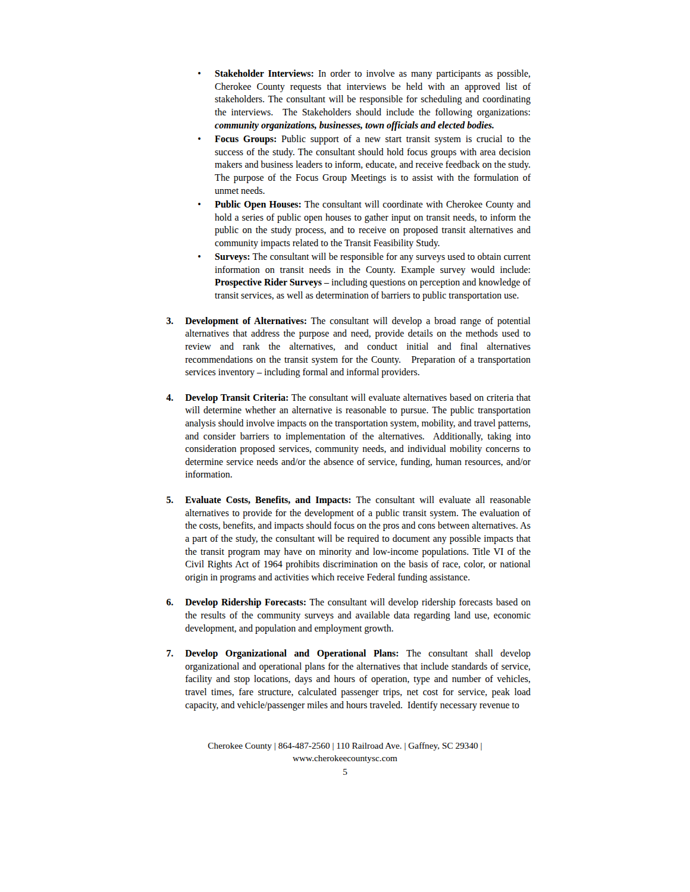Stakeholder Interviews: In order to involve as many participants as possible, Cherokee County requests that interviews be held with an approved list of stakeholders. The consultant will be responsible for scheduling and coordinating the interviews. The Stakeholders should include the following organizations: community organizations, businesses, town officials and elected bodies.
Focus Groups: Public support of a new start transit system is crucial to the success of the study. The consultant should hold focus groups with area decision makers and business leaders to inform, educate, and receive feedback on the study. The purpose of the Focus Group Meetings is to assist with the formulation of unmet needs.
Public Open Houses: The consultant will coordinate with Cherokee County and hold a series of public open houses to gather input on transit needs, to inform the public on the study process, and to receive on proposed transit alternatives and community impacts related to the Transit Feasibility Study.
Surveys: The consultant will be responsible for any surveys used to obtain current information on transit needs in the County. Example survey would include: Prospective Rider Surveys – including questions on perception and knowledge of transit services, as well as determination of barriers to public transportation use.
Development of Alternatives: The consultant will develop a broad range of potential alternatives that address the purpose and need, provide details on the methods used to review and rank the alternatives, and conduct initial and final alternatives recommendations on the transit system for the County. Preparation of a transportation services inventory – including formal and informal providers.
Develop Transit Criteria: The consultant will evaluate alternatives based on criteria that will determine whether an alternative is reasonable to pursue. The public transportation analysis should involve impacts on the transportation system, mobility, and travel patterns, and consider barriers to implementation of the alternatives. Additionally, taking into consideration proposed services, community needs, and individual mobility concerns to determine service needs and/or the absence of service, funding, human resources, and/or information.
Evaluate Costs, Benefits, and Impacts: The consultant will evaluate all reasonable alternatives to provide for the development of a public transit system. The evaluation of the costs, benefits, and impacts should focus on the pros and cons between alternatives. As a part of the study, the consultant will be required to document any possible impacts that the transit program may have on minority and low-income populations. Title VI of the Civil Rights Act of 1964 prohibits discrimination on the basis of race, color, or national origin in programs and activities which receive Federal funding assistance.
Develop Ridership Forecasts: The consultant will develop ridership forecasts based on the results of the community surveys and available data regarding land use, economic development, and population and employment growth.
Develop Organizational and Operational Plans: The consultant shall develop organizational and operational plans for the alternatives that include standards of service, facility and stop locations, days and hours of operation, type and number of vehicles, travel times, fare structure, calculated passenger trips, net cost for service, peak load capacity, and vehicle/passenger miles and hours traveled. Identify necessary revenue to
Cherokee County | 864-487-2560 | 110 Railroad Ave. | Gaffney, SC 29340 | www.cherokeecountysc.com 5